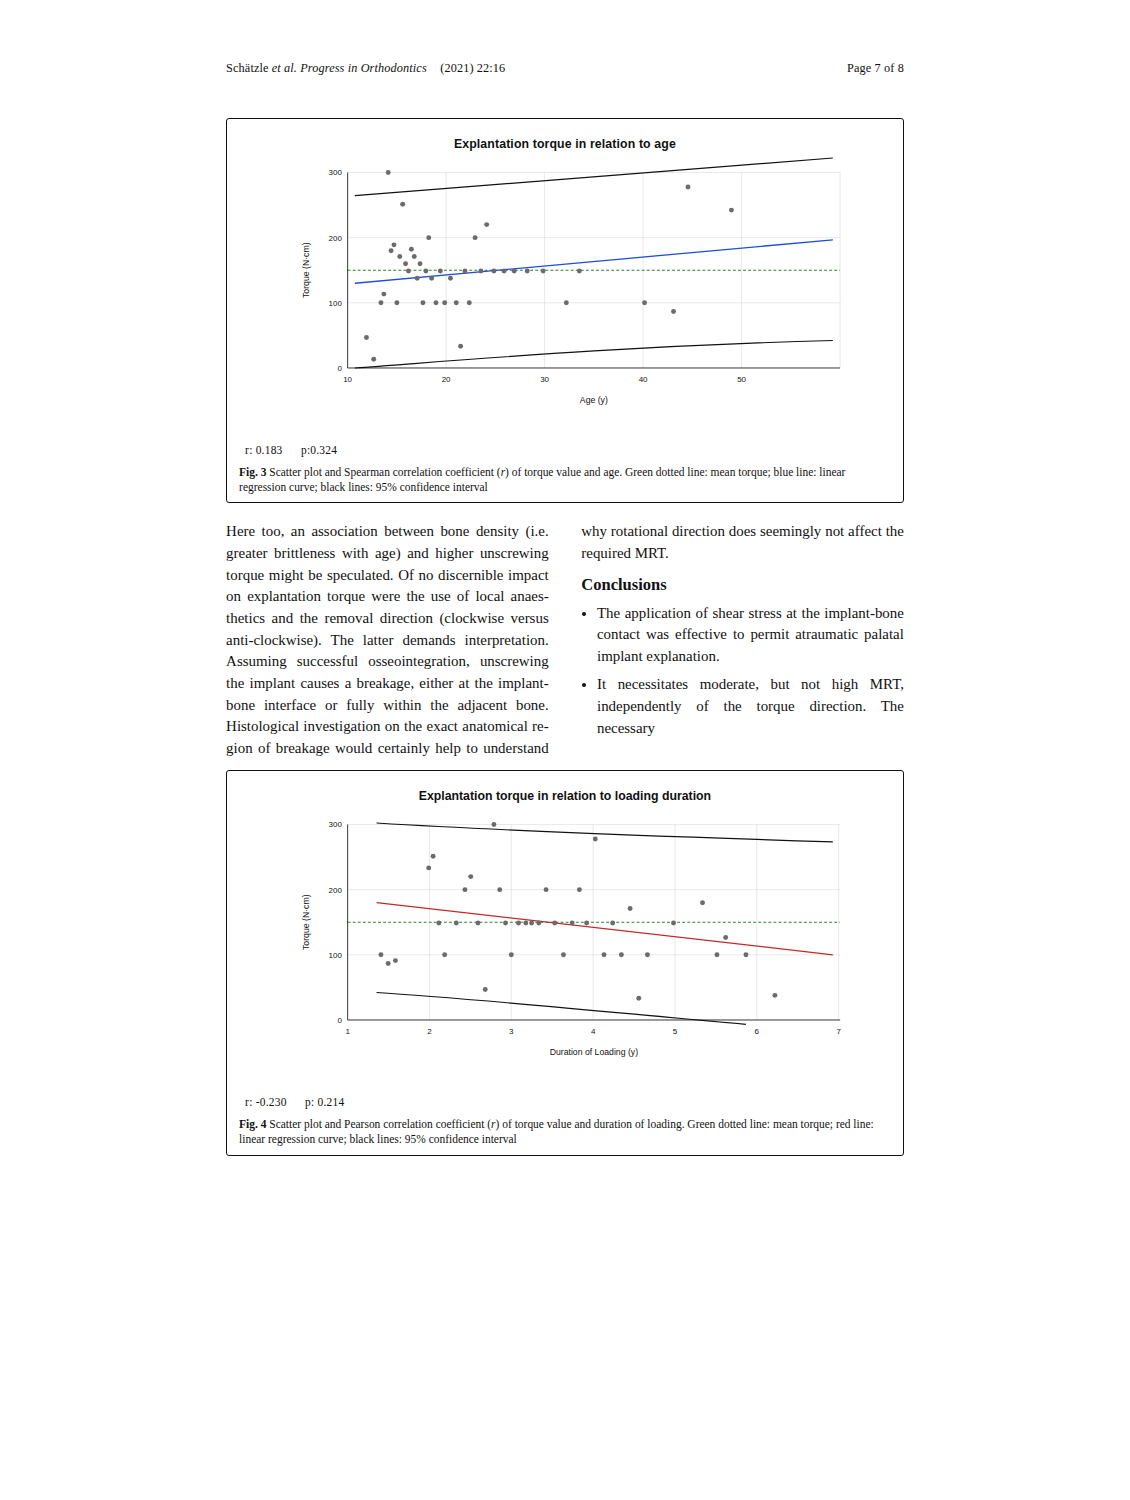Schätzle et al. Progress in Orthodontics(2021) 22:16
Page 7 of 8
Explantation torque in relation to age 0 100 200 300 10 20 30 40 50 Age (y) Torque (N·cm)
r: 0.183 p:0.324
Fig. 3 Scatter plot and Spearman correlation coefficient (r) of torque value and age. Green dotted line: mean torque; blue line: linear regression curve; black lines: 95% confidence interval
Here too, an association between bone density (i.e. greater brittleness with age) and higher unscrewing torque might be speculated. Of no discernible impact on explantation torque were the use of local anaesthetics and the removal direction (clockwise versus anti-clockwise). The latter demands interpretation. Assuming successful osseointegration, unscrewing the implant causes a breakage, either at the implant-bone interface or fully within the adjacent bone. Histological investigation on the exact anatomical region of breakage would certainly help to understand why rotational direction does seemingly not affect the required MRT.
Conclusions
The application of shear stress at the implant-bone contact was effective to permit atraumatic palatal implant explanation.
It necessitates moderate, but not high MRT, independently of the torque direction. The necessary
Explantation torque in relation to loading duration 0 100 200 300 1 2 3 4 5 6 7 Duration of Loading (y) Torque (N·cm)
r: -0.230 p: 0.214
Fig. 4 Scatter plot and Pearson correlation coefficient (r) of torque value and duration of loading. Green dotted line: mean torque; red line: linear regression curve; black lines: 95% confidence interval